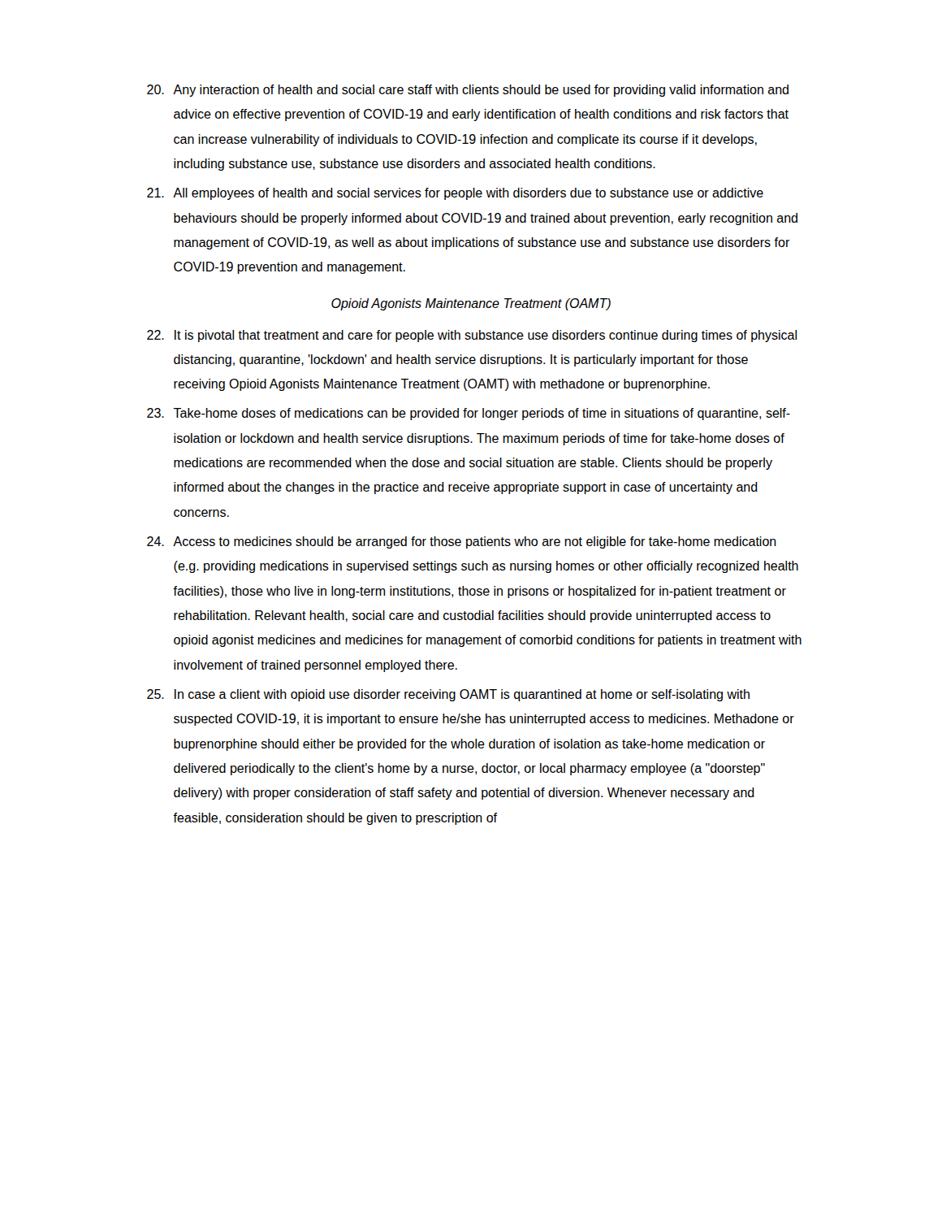Any interaction of health and social care staff with clients should be used for providing valid information and advice on effective prevention of COVID-19 and early identification of health conditions and risk factors that can increase vulnerability of individuals to COVID-19 infection and complicate its course if it develops, including substance use, substance use disorders and associated health conditions.
All employees of health and social services for people with disorders due to substance use or addictive behaviours should be properly informed about COVID-19 and trained about prevention, early recognition and management of COVID-19, as well as about implications of substance use and substance use disorders for COVID-19 prevention and management.
Opioid Agonists Maintenance Treatment (OAMT)
It is pivotal that treatment and care for people with substance use disorders continue during times of physical distancing, quarantine, 'lockdown' and health service disruptions. It is particularly important for those receiving Opioid Agonists Maintenance Treatment (OAMT) with methadone or buprenorphine.
Take-home doses of medications can be provided for longer periods of time in situations of quarantine, self-isolation or lockdown and health service disruptions. The maximum periods of time for take-home doses of medications are recommended when the dose and social situation are stable. Clients should be properly informed about the changes in the practice and receive appropriate support in case of uncertainty and concerns.
Access to medicines should be arranged for those patients who are not eligible for take-home medication (e.g. providing medications in supervised settings such as nursing homes or other officially recognized health facilities), those who live in long-term institutions, those in prisons or hospitalized for in-patient treatment or rehabilitation. Relevant health, social care and custodial facilities should provide uninterrupted access to opioid agonist medicines and medicines for management of comorbid conditions for patients in treatment with involvement of trained personnel employed there.
In case a client with opioid use disorder receiving OAMT is quarantined at home or self-isolating with suspected COVID-19, it is important to ensure he/she has uninterrupted access to medicines. Methadone or buprenorphine should either be provided for the whole duration of isolation as take-home medication or delivered periodically to the client's home by a nurse, doctor, or local pharmacy employee (a "doorstep" delivery) with proper consideration of staff safety and potential of diversion. Whenever necessary and feasible, consideration should be given to prescription of